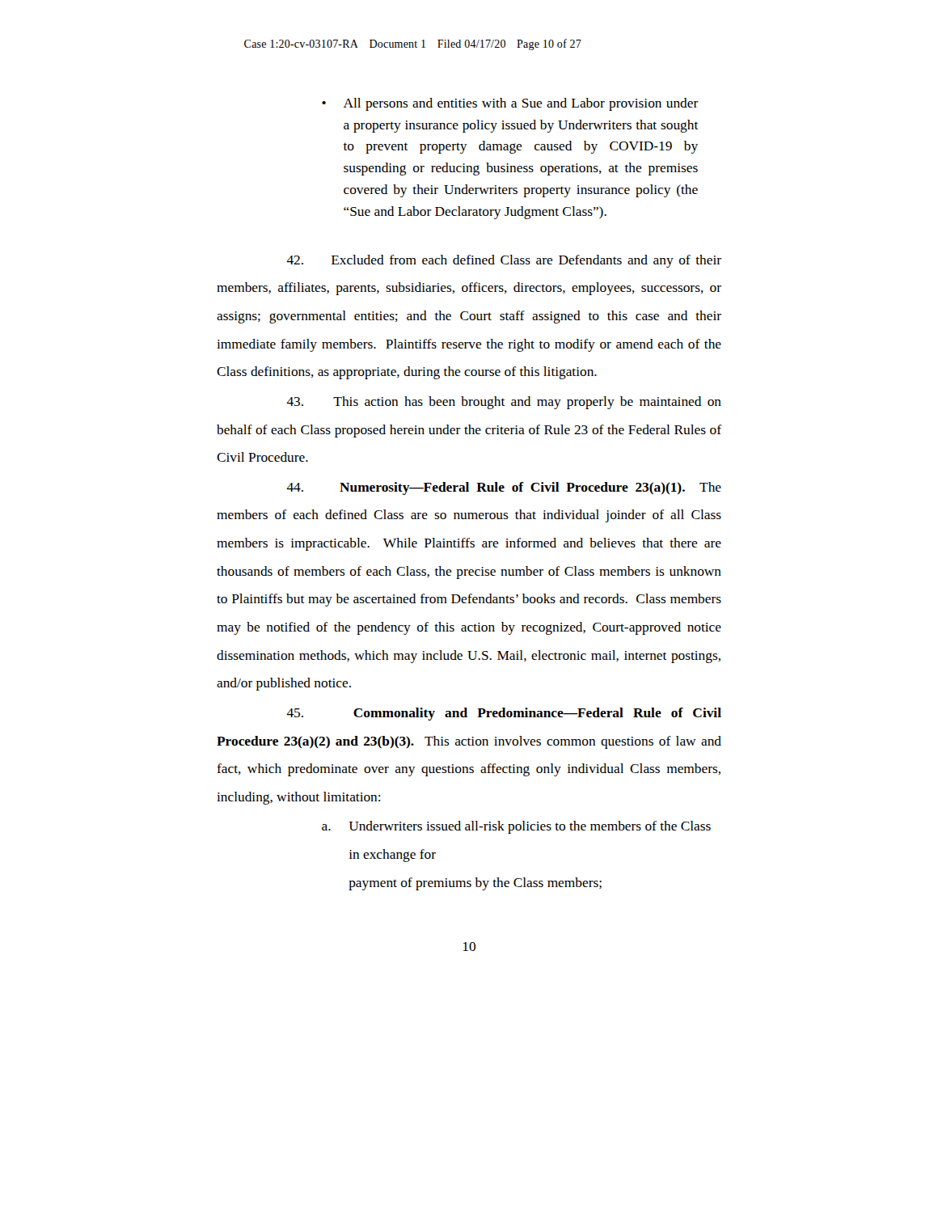Case 1:20-cv-03107-RA Document 1 Filed 04/17/20 Page 10 of 27
All persons and entities with a Sue and Labor provision under a property insurance policy issued by Underwriters that sought to prevent property damage caused by COVID-19 by suspending or reducing business operations, at the premises covered by their Underwriters property insurance policy (the “Sue and Labor Declaratory Judgment Class”).
42. Excluded from each defined Class are Defendants and any of their members, affiliates, parents, subsidiaries, officers, directors, employees, successors, or assigns; governmental entities; and the Court staff assigned to this case and their immediate family members. Plaintiffs reserve the right to modify or amend each of the Class definitions, as appropriate, during the course of this litigation.
43. This action has been brought and may properly be maintained on behalf of each Class proposed herein under the criteria of Rule 23 of the Federal Rules of Civil Procedure.
44. Numerosity—Federal Rule of Civil Procedure 23(a)(1). The members of each defined Class are so numerous that individual joinder of all Class members is impracticable. While Plaintiffs are informed and believes that there are thousands of members of each Class, the precise number of Class members is unknown to Plaintiffs but may be ascertained from Defendants’ books and records. Class members may be notified of the pendency of this action by recognized, Court-approved notice dissemination methods, which may include U.S. Mail, electronic mail, internet postings, and/or published notice.
45. Commonality and Predominance—Federal Rule of Civil Procedure 23(a)(2) and 23(b)(3). This action involves common questions of law and fact, which predominate over any questions affecting only individual Class members, including, without limitation:
Underwriters issued all-risk policies to the members of the Class in exchange for payment of premiums by the Class members;
10